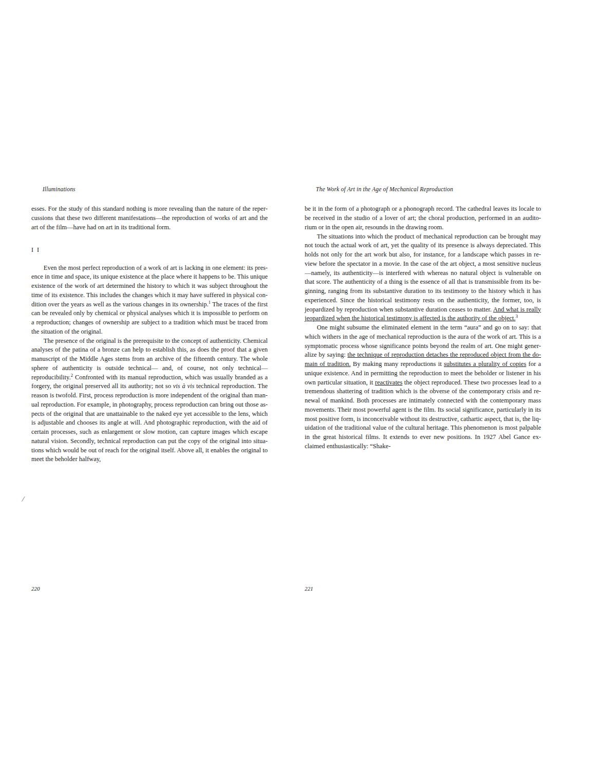/
Illuminations
esses. For the study of this standard nothing is more revealing than the nature of the repercussions that these two different manifestations—the reproduction of works of art and the art of the film—have had on art in its traditional form.
I I
Even the most perfect reproduction of a work of art is lacking in one element: its presence in time and space, its unique existence at the place where it happens to be. This unique existence of the work of art determined the history to which it was subject throughout the time of its existence. This includes the changes which it may have suffered in physical condition over the years as well as the various changes in its ownership.1 The traces of the first can be revealed only by chemical or physical analyses which it is impossible to perform on a reproduction; changes of ownership are subject to a tradition which must be traced from the situation of the original.
The presence of the original is the prerequisite to the concept of authenticity. Chemical analyses of the patina of a bronze can help to establish this, as does the proof that a given manuscript of the Middle Ages stems from an archive of the fifteenth century. The whole sphere of authenticity is outside technical— and, of course, not only technical—reproducibility.2 Confronted with its manual reproduction, which was usually branded as a forgery, the original preserved all its authority; not so vis à vis technical reproduction. The reason is twofold. First, process reproduction is more independent of the original than manual reproduction. For example, in photography, process reproduction can bring out those aspects of the original that are unattainable to the naked eye yet accessible to the lens, which is adjustable and chooses its angle at will. And photographic reproduction, with the aid of certain processes, such as enlargement or slow motion, can capture images which escape natural vision. Secondly, technical reproduction can put the copy of the original into situations which would be out of reach for the original itself. Above all, it enables the original to meet the beholder halfway,
220
The Work of Art in the Age of Mechanical Reproduction
be it in the form of a photograph or a phonograph record. The cathedral leaves its locale to be received in the studio of a lover of art; the choral production, performed in an auditorium or in the open air, resounds in the drawing room.
The situations into which the product of mechanical reproduction can be brought may not touch the actual work of art, yet the quality of its presence is always depreciated. This holds not only for the art work but also, for instance, for a landscape which passes in review before the spectator in a movie. In the case of the art object, a most sensitive nucleus—namely, its authenticity—is interfered with whereas no natural object is vulnerable on that score. The authenticity of a thing is the essence of all that is transmissible from its beginning, ranging from its substantive duration to its testimony to the history which it has experienced. Since the historical testimony rests on the authenticity, the former, too, is jeopardized by reproduction when substantive duration ceases to matter. And what is really jeopardized when the historical testimony is affected is the authority of the object.3
One might subsume the eliminated element in the term “aura” and go on to say: that which withers in the age of mechanical reproduction is the aura of the work of art. This is a symptomatic process whose significance points beyond the realm of art. One might generalize by saying: the technique of reproduction detaches the reproduced object from the domain of tradition. By making many reproductions it substitutes a plurality of copies for a unique existence. And in permitting the reproduction to meet the beholder or listener in his own particular situation, it reactivates the object reproduced. These two processes lead to a tremendous shattering of tradition which is the obverse of the contemporary crisis and renewal of mankind. Both processes are intimately connected with the contemporary mass movements. Their most powerful agent is the film. Its social significance, particularly in its most positive form, is inconceivable without its destructive, cathartic aspect, that is, the liquidation of the traditional value of the cultural heritage. This phenomenon is most palpable in the great historical films. It extends to ever new positions. In 1927 Abel Gance exclaimed enthusiastically: “Shake-
221